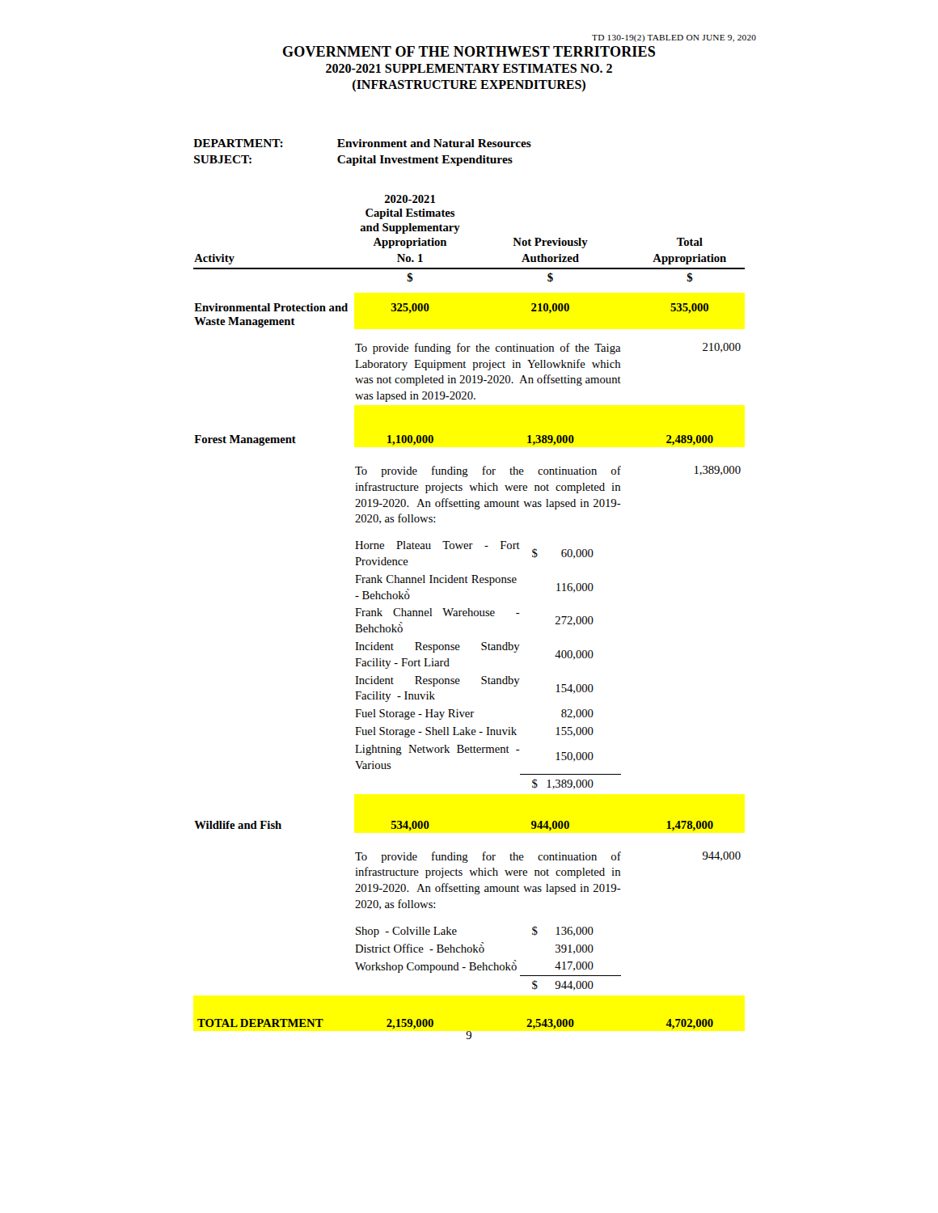TD 130-19(2) TABLED ON JUNE 9, 2020
GOVERNMENT OF THE NORTHWEST TERRITORIES
2020-2021 SUPPLEMENTARY ESTIMATES NO. 2
(INFRASTRUCTURE EXPENDITURES)
| DEPARTMENT: | Environment and Natural Resources |
| SUBJECT: | Capital Investment Expenditures |
| | 2020-2021 Capital Estimates and Supplementary Appropriation | Not Previously | Total |
| Activity | No. 1 | Authorized | Appropriation |
| | $ | $ | $ |
| Environmental Protection and Waste Management | 325,000 | 210,000 | 535,000 |
| | To provide funding for the continuation of the Taiga Laboratory Equipment project in Yellowknife which was not completed in 2019-2020. An offsetting amount was lapsed in 2019-2020. | 210,000 |
| Forest Management | 1,100,000 | 1,389,000 | 2,489,000 |
| | To provide funding for the continuation of infrastructure projects which were not completed in 2019-2020. An offsetting amount was lapsed in 2019-2020, as follows: / Horne Plateau Tower - Fort Providence / $ / 60,000 / / Frank Channel Incident Response - Behchokò̀ / / 116,000 / / Frank Channel Warehouse - Behchokò̀ / / 272,000 / / Incident Response Standby Facility - Fort Liard / / 400,000 / / Incident Response Standby Facility - Inuvik / / 154,000 / / Fuel Storage - Hay River / / 82,000 / / Fuel Storage - Shell Lake - Inuvik / / 155,000 / / Lightning Network Betterment - Various / / 150,000 / / / $ / 1,389,000 / | 1,389,000 |
| Wildlife and Fish | 534,000 | 944,000 | 1,478,000 |
| | To provide funding for the continuation of infrastructure projects which were not completed in 2019-2020. An offsetting amount was lapsed in 2019-2020, as follows: / Shop - Colville Lake / $ / 136,000 / / District Office - Behchokò̀ / / 391,000 / / Workshop Compound - Behchokò̀ / / 417,000 / / / $ / 944,000 / | 944,000 |
| TOTAL DEPARTMENT | 2,159,000 | 2,543,000 | 4,702,000 |
9